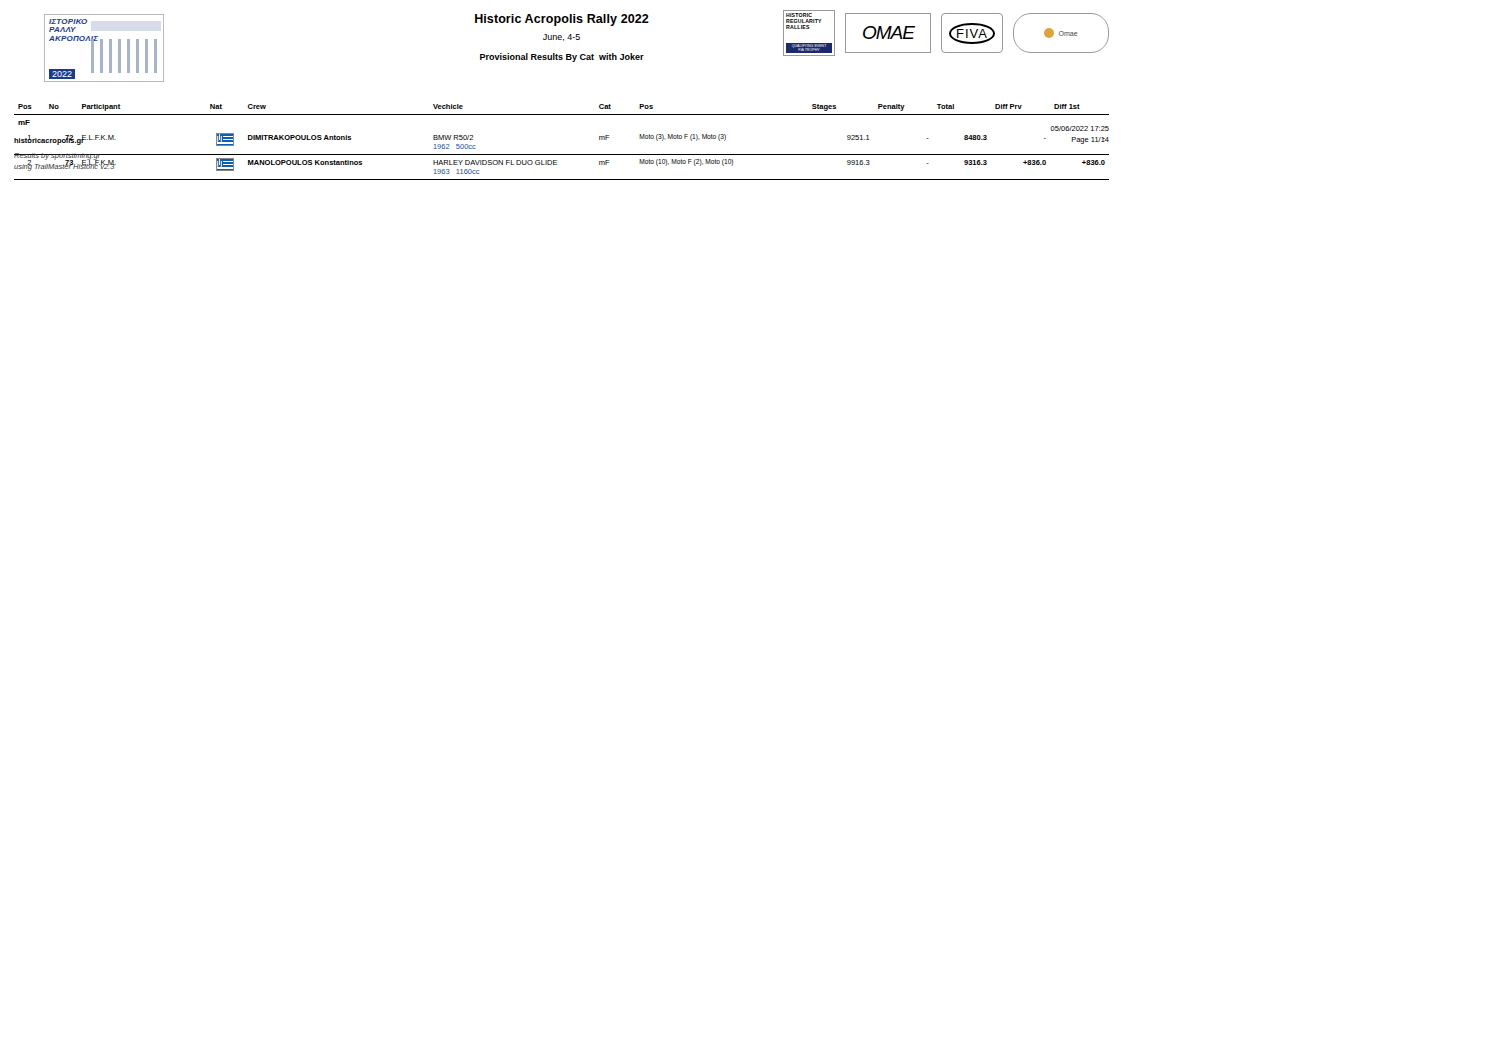ΙΣΤΟΡΙΚΟ
ΡΑΛΛΥ
ΑΚΡΟΠΟΛΙΣ
2022
Historic Acropolis Rally 2022
June, 4-5
Provisional Results By Cat with Joker
HISTORIC
REGULARITY
RALLIES
QUALIFYING EVENT
FIA TROPHY
OMAE
FIVA
Omae
| Pos | No | Participant | Nat | Crew | Vechicle | Cat | Pos | Stages | Penalty | Total | Diff Prv | Diff 1st |
| --- | --- | --- | --- | --- | --- | --- | --- | --- | --- | --- | --- | --- |
| mF |
| 1 | 72 | E.L.F.K.M. | | DIMITRAKOPOULOS Antonis | BMW R50/2 1962 500cc | mF | Moto (3), Moto F (1), Moto (3) | 9251.1 | - | 8480.3 | - | - |
| 2 | 73 | E.L.F.K.M. | | MANOLOPOULOS Konstantinos | HARLEY DAVIDSON FL DUO GLIDE 1963 1160cc | mF | Moto (10), Moto F (2), Moto (10) | 9916.3 | - | 9316.3 | +836.0 | +836.0 |
historicacropolis.gr
05/06/2022 17:25
Page 11/14
Results by sportstiming.gr
using TrailMaster Historic v2.3